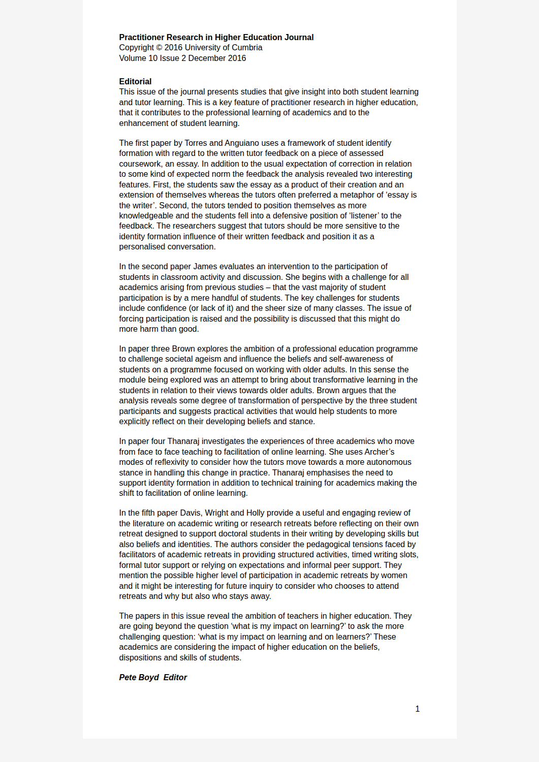Practitioner Research in Higher Education Journal
Copyright © 2016 University of Cumbria
Volume 10 Issue 2 December 2016
Editorial
This issue of the journal presents studies that give insight into both student learning and tutor learning. This is a key feature of practitioner research in higher education, that it contributes to the professional learning of academics and to the enhancement of student learning.
The first paper by Torres and Anguiano uses a framework of student identify formation with regard to the written tutor feedback on a piece of assessed coursework, an essay. In addition to the usual expectation of correction in relation to some kind of expected norm the feedback the analysis revealed two interesting features. First, the students saw the essay as a product of their creation and an extension of themselves whereas the tutors often preferred a metaphor of ‘essay is the writer’. Second, the tutors tended to position themselves as more knowledgeable and the students fell into a defensive position of ‘listener’ to the feedback. The researchers suggest that tutors should be more sensitive to the identity formation influence of their written feedback and position it as a personalised conversation.
In the second paper James evaluates an intervention to the participation of students in classroom activity and discussion. She begins with a challenge for all academics arising from previous studies – that the vast majority of student participation is by a mere handful of students. The key challenges for students include confidence (or lack of it) and the sheer size of many classes. The issue of forcing participation is raised and the possibility is discussed that this might do more harm than good.
In paper three Brown explores the ambition of a professional education programme to challenge societal ageism and influence the beliefs and self-awareness of students on a programme focused on working with older adults. In this sense the module being explored was an attempt to bring about transformative learning in the students in relation to their views towards older adults. Brown argues that the analysis reveals some degree of transformation of perspective by the three student participants and suggests practical activities that would help students to more explicitly reflect on their developing beliefs and stance.
In paper four Thanaraj investigates the experiences of three academics who move from face to face teaching to facilitation of online learning. She uses Archer’s modes of reflexivity to consider how the tutors move towards a more autonomous stance in handling this change in practice. Thanaraj emphasises the need to support identity formation in addition to technical training for academics making the shift to facilitation of online learning.
In the fifth paper Davis, Wright and Holly provide a useful and engaging review of the literature on academic writing or research retreats before reflecting on their own retreat designed to support doctoral students in their writing by developing skills but also beliefs and identities. The authors consider the pedagogical tensions faced by facilitators of academic retreats in providing structured activities, timed writing slots, formal tutor support or relying on expectations and informal peer support. They mention the possible higher level of participation in academic retreats by women and it might be interesting for future inquiry to consider who chooses to attend retreats and why but also who stays away.
The papers in this issue reveal the ambition of teachers in higher education. They are going beyond the question ‘what is my impact on learning?’ to ask the more challenging question: ‘what is my impact on learning and on learners?’ These academics are considering the impact of higher education on the beliefs, dispositions and skills of students.
Pete Boyd Editor
1